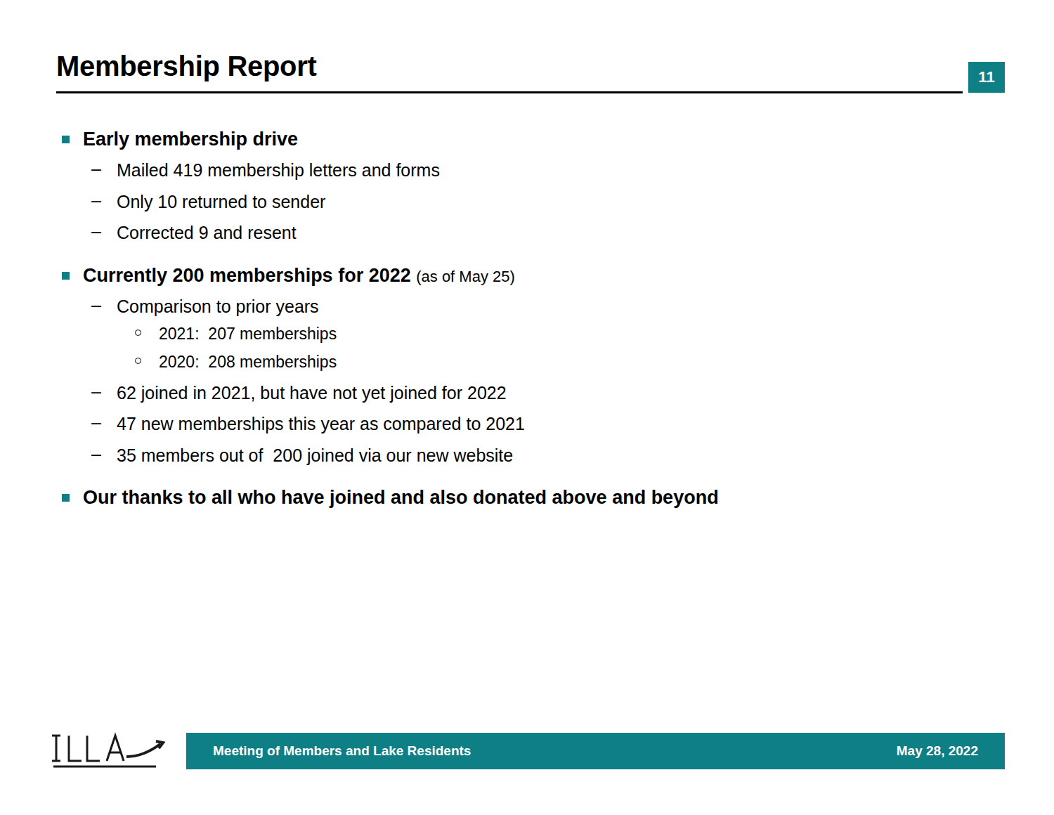Membership Report
11
Early membership drive
Mailed 419 membership letters and forms
Only 10 returned to sender
Corrected 9 and resent
Currently 200 memberships for 2022 (as of May 25)
Comparison to prior years
2021: 207 memberships
2020: 208 memberships
62 joined in 2021, but have not yet joined for 2022
47 new memberships this year as compared to 2021
35 members out of 200 joined via our new website
Our thanks to all who have joined and also donated above and beyond
Meeting of Members and Lake Residents May 28, 2022